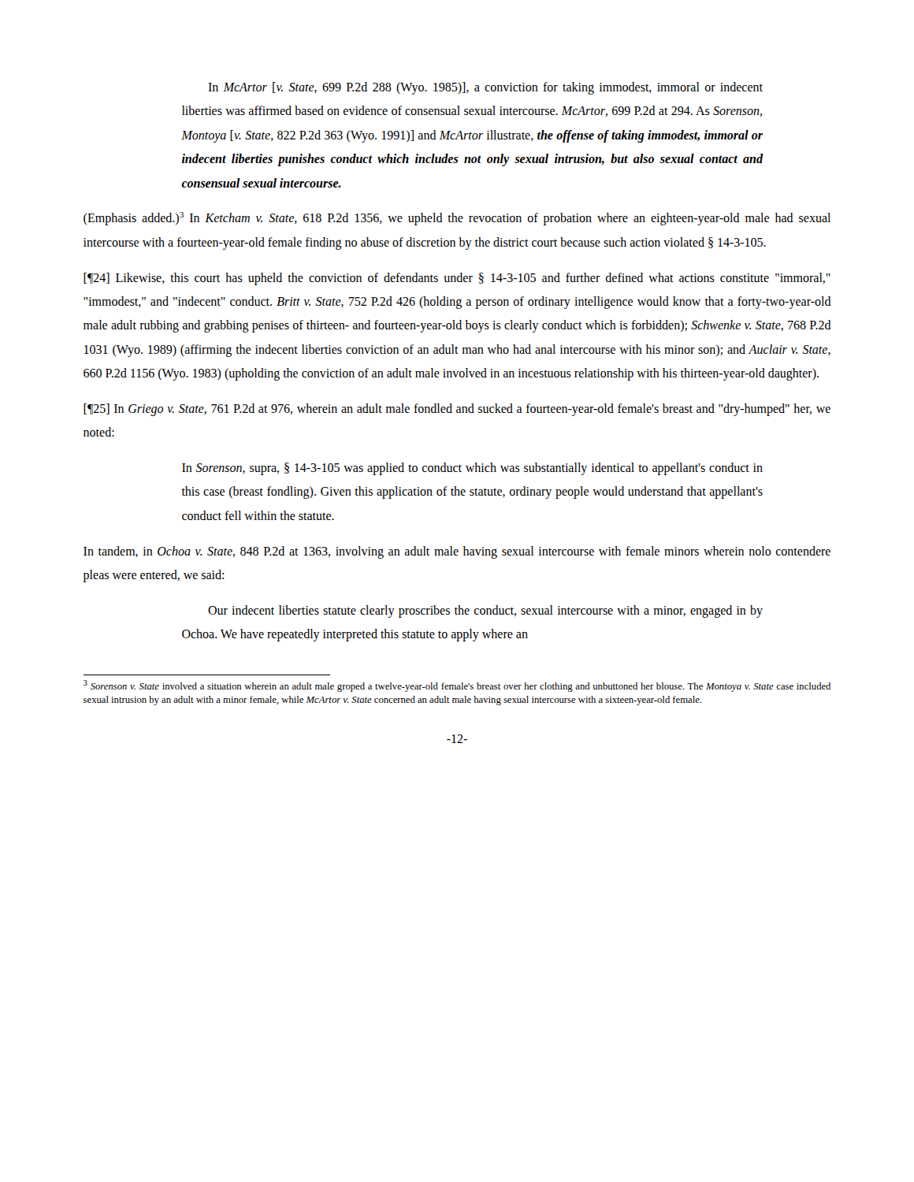In McArtor [v. State, 699 P.2d 288 (Wyo. 1985)], a conviction for taking immodest, immoral or indecent liberties was affirmed based on evidence of consensual sexual intercourse. McArtor, 699 P.2d at 294. As Sorenson, Montoya [v. State, 822 P.2d 363 (Wyo. 1991)] and McArtor illustrate, the offense of taking immodest, immoral or indecent liberties punishes conduct which includes not only sexual intrusion, but also sexual contact and consensual sexual intercourse.
(Emphasis added.)3 In Ketcham v. State, 618 P.2d 1356, we upheld the revocation of probation where an eighteen-year-old male had sexual intercourse with a fourteen-year-old female finding no abuse of discretion by the district court because such action violated § 14-3-105.
[¶24] Likewise, this court has upheld the conviction of defendants under § 14-3-105 and further defined what actions constitute "immoral," "immodest," and "indecent" conduct. Britt v. State, 752 P.2d 426 (holding a person of ordinary intelligence would know that a forty-two-year-old male adult rubbing and grabbing penises of thirteen- and fourteen-year-old boys is clearly conduct which is forbidden); Schwenke v. State, 768 P.2d 1031 (Wyo. 1989) (affirming the indecent liberties conviction of an adult man who had anal intercourse with his minor son); and Auclair v. State, 660 P.2d 1156 (Wyo. 1983) (upholding the conviction of an adult male involved in an incestuous relationship with his thirteen-year-old daughter).
[¶25] In Griego v. State, 761 P.2d at 976, wherein an adult male fondled and sucked a fourteen-year-old female's breast and "dry-humped" her, we noted:
In Sorenson, supra, § 14-3-105 was applied to conduct which was substantially identical to appellant's conduct in this case (breast fondling). Given this application of the statute, ordinary people would understand that appellant's conduct fell within the statute.
In tandem, in Ochoa v. State, 848 P.2d at 1363, involving an adult male having sexual intercourse with female minors wherein nolo contendere pleas were entered, we said:
Our indecent liberties statute clearly proscribes the conduct, sexual intercourse with a minor, engaged in by Ochoa. We have repeatedly interpreted this statute to apply where an
3 Sorenson v. State involved a situation wherein an adult male groped a twelve-year-old female's breast over her clothing and unbuttoned her blouse. The Montoya v. State case included sexual intrusion by an adult with a minor female, while McArtor v. State concerned an adult male having sexual intercourse with a sixteen-year-old female.
-12-